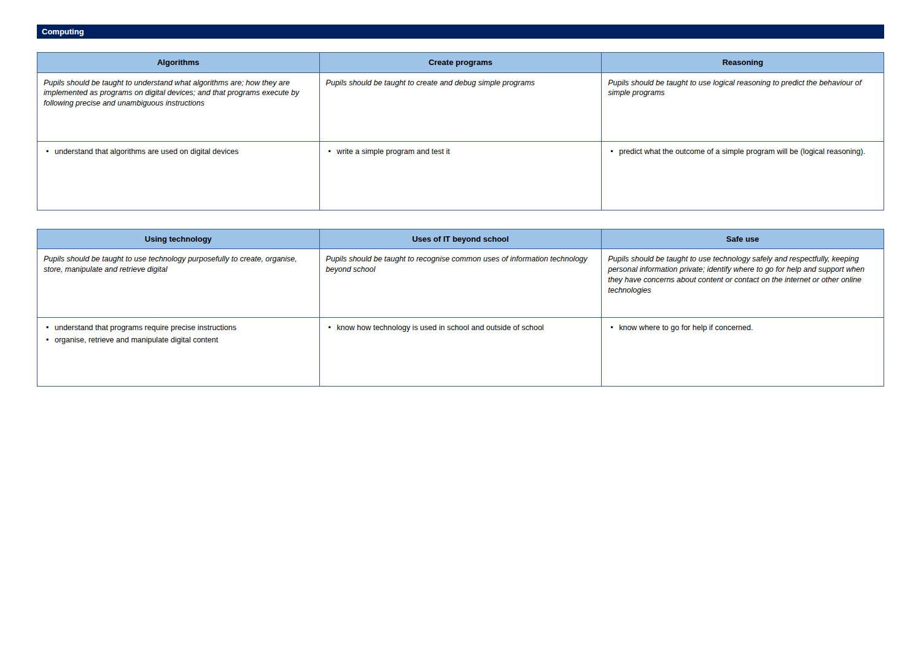Computing
| Algorithms | Create programs | Reasoning |
| --- | --- | --- |
| Pupils should be taught to understand what algorithms are; how they are implemented as programs on digital devices; and that programs execute by following precise and unambiguous instructions | Pupils should be taught to create and debug simple programs | Pupils should be taught to use logical reasoning to predict the behaviour of simple programs |
| understand that algorithms are used on digital devices | write a simple program and test it | predict what the outcome of a simple program will be (logical reasoning). |
| Using technology | Uses of IT beyond school | Safe use |
| --- | --- | --- |
| Pupils should be taught to use technology purposefully to create, organise, store, manipulate and retrieve digital | Pupils should be taught to recognise common uses of information technology beyond school | Pupils should be taught to use technology safely and respectfully, keeping personal information private; identify where to go for help and support when they have concerns about content or contact on the internet or other online technologies |
| understand that programs require precise instructions organise, retrieve and manipulate digital content | know how technology is used in school and outside of school | know where to go for help if concerned. |